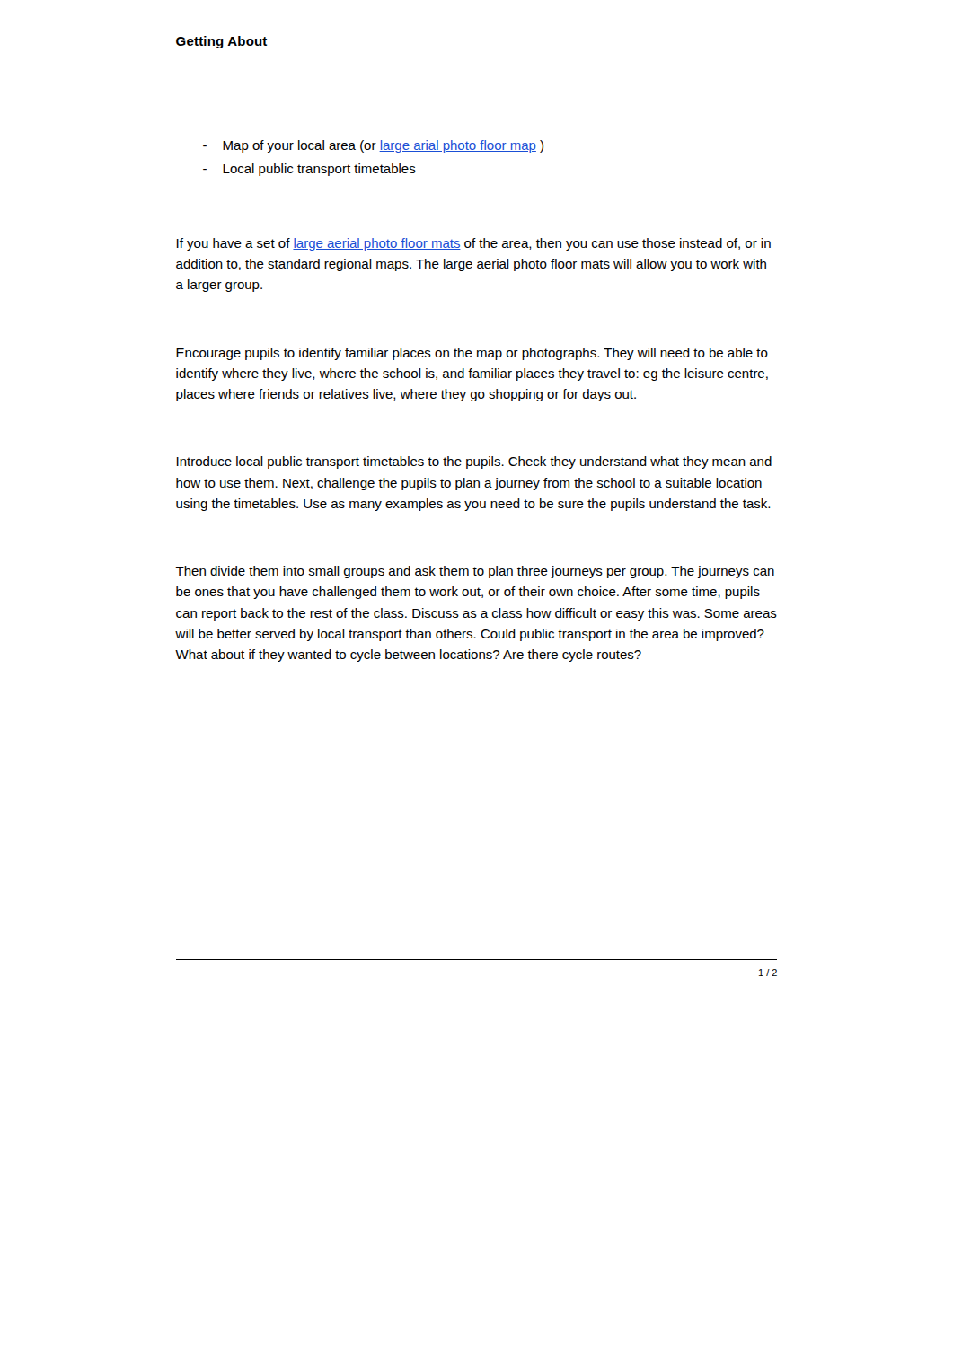Getting About
Map of your local area (or large arial photo floor map )
Local public transport timetables
If you have a set of large aerial photo floor mats of the area, then you can use those instead of, or in addition to, the standard regional maps. The large aerial photo floor mats will allow you to work with a larger group.
Encourage pupils to identify familiar places on the map or photographs. They will need to be able to identify where they live, where the school is, and familiar places they travel to: eg the leisure centre, places where friends or relatives live, where they go shopping or for days out.
Introduce local public transport timetables to the pupils. Check they understand what they mean and how to use them. Next, challenge the pupils to plan a journey from the school to a suitable location using the timetables. Use as many examples as you need to be sure the pupils understand the task.
Then divide them into small groups and ask them to plan three journeys per group. The journeys can be ones that you have challenged them to work out, or of their own choice. After some time, pupils can report back to the rest of the class. Discuss as a class how difficult or easy this was. Some areas will be better served by local transport than others. Could public transport in the area be improved? What about if they wanted to cycle between locations? Are there cycle routes?
1 / 2